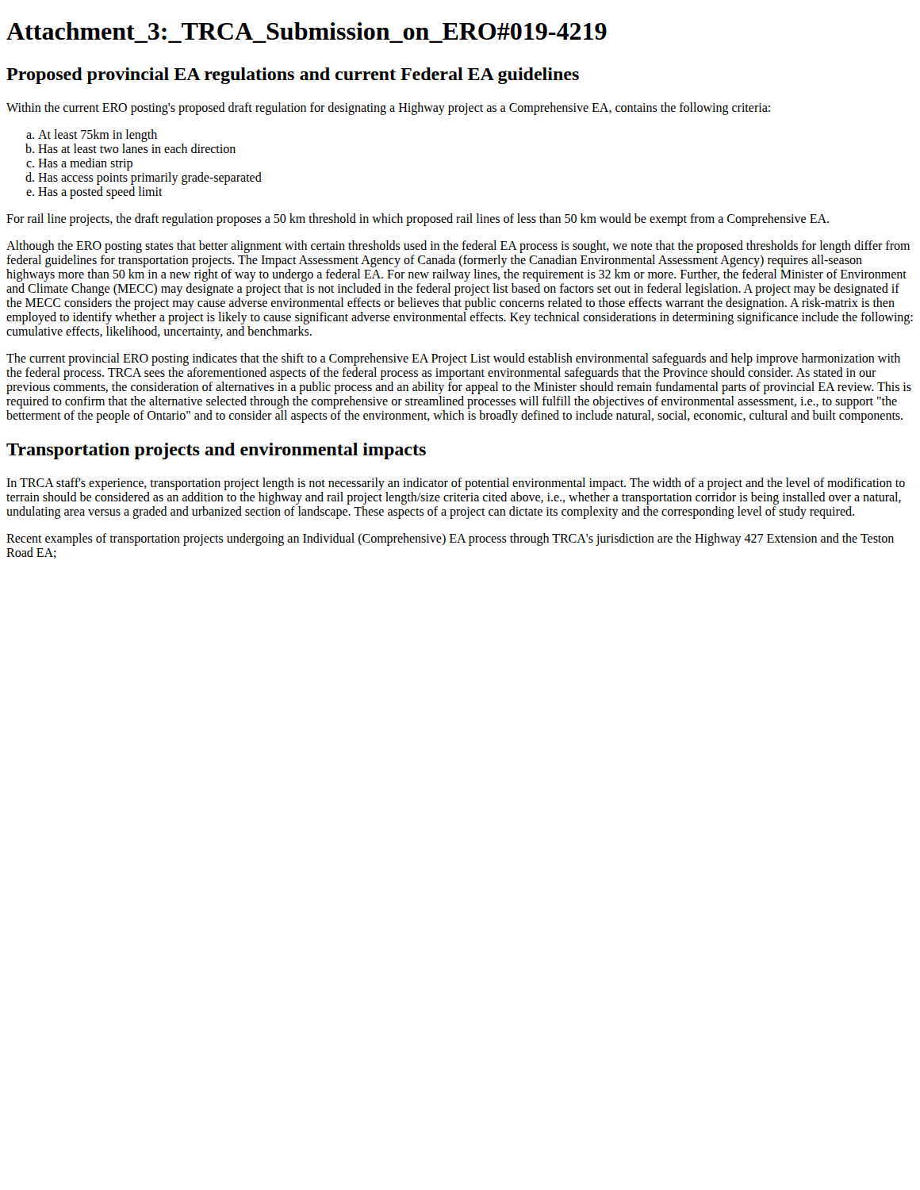Attachment_3:_TRCA_Submission_on_ERO#019-4219
Proposed provincial EA regulations and current Federal EA guidelines
Within the current ERO posting's proposed draft regulation for designating a Highway project as a Comprehensive EA, contains the following criteria:
At least 75km in length
Has at least two lanes in each direction
Has a median strip
Has access points primarily grade-separated
Has a posted speed limit
For rail line projects, the draft regulation proposes a 50 km threshold in which proposed rail lines of less than 50 km would be exempt from a Comprehensive EA.
Although the ERO posting states that better alignment with certain thresholds used in the federal EA process is sought, we note that the proposed thresholds for length differ from federal guidelines for transportation projects. The Impact Assessment Agency of Canada (formerly the Canadian Environmental Assessment Agency) requires all-season highways more than 50 km in a new right of way to undergo a federal EA. For new railway lines, the requirement is 32 km or more. Further, the federal Minister of Environment and Climate Change (MECC) may designate a project that is not included in the federal project list based on factors set out in federal legislation. A project may be designated if the MECC considers the project may cause adverse environmental effects or believes that public concerns related to those effects warrant the designation. A risk-matrix is then employed to identify whether a project is likely to cause significant adverse environmental effects. Key technical considerations in determining significance include the following: cumulative effects, likelihood, uncertainty, and benchmarks.
The current provincial ERO posting indicates that the shift to a Comprehensive EA Project List would establish environmental safeguards and help improve harmonization with the federal process. TRCA sees the aforementioned aspects of the federal process as important environmental safeguards that the Province should consider. As stated in our previous comments, the consideration of alternatives in a public process and an ability for appeal to the Minister should remain fundamental parts of provincial EA review. This is required to confirm that the alternative selected through the comprehensive or streamlined processes will fulfill the objectives of environmental assessment, i.e., to support "the betterment of the people of Ontario" and to consider all aspects of the environment, which is broadly defined to include natural, social, economic, cultural and built components.
Transportation projects and environmental impacts
In TRCA staff's experience, transportation project length is not necessarily an indicator of potential environmental impact. The width of a project and the level of modification to terrain should be considered as an addition to the highway and rail project length/size criteria cited above, i.e., whether a transportation corridor is being installed over a natural, undulating area versus a graded and urbanized section of landscape. These aspects of a project can dictate its complexity and the corresponding level of study required.
Recent examples of transportation projects undergoing an Individual (Comprehensive) EA process through TRCA's jurisdiction are the Highway 427 Extension and the Teston Road EA;